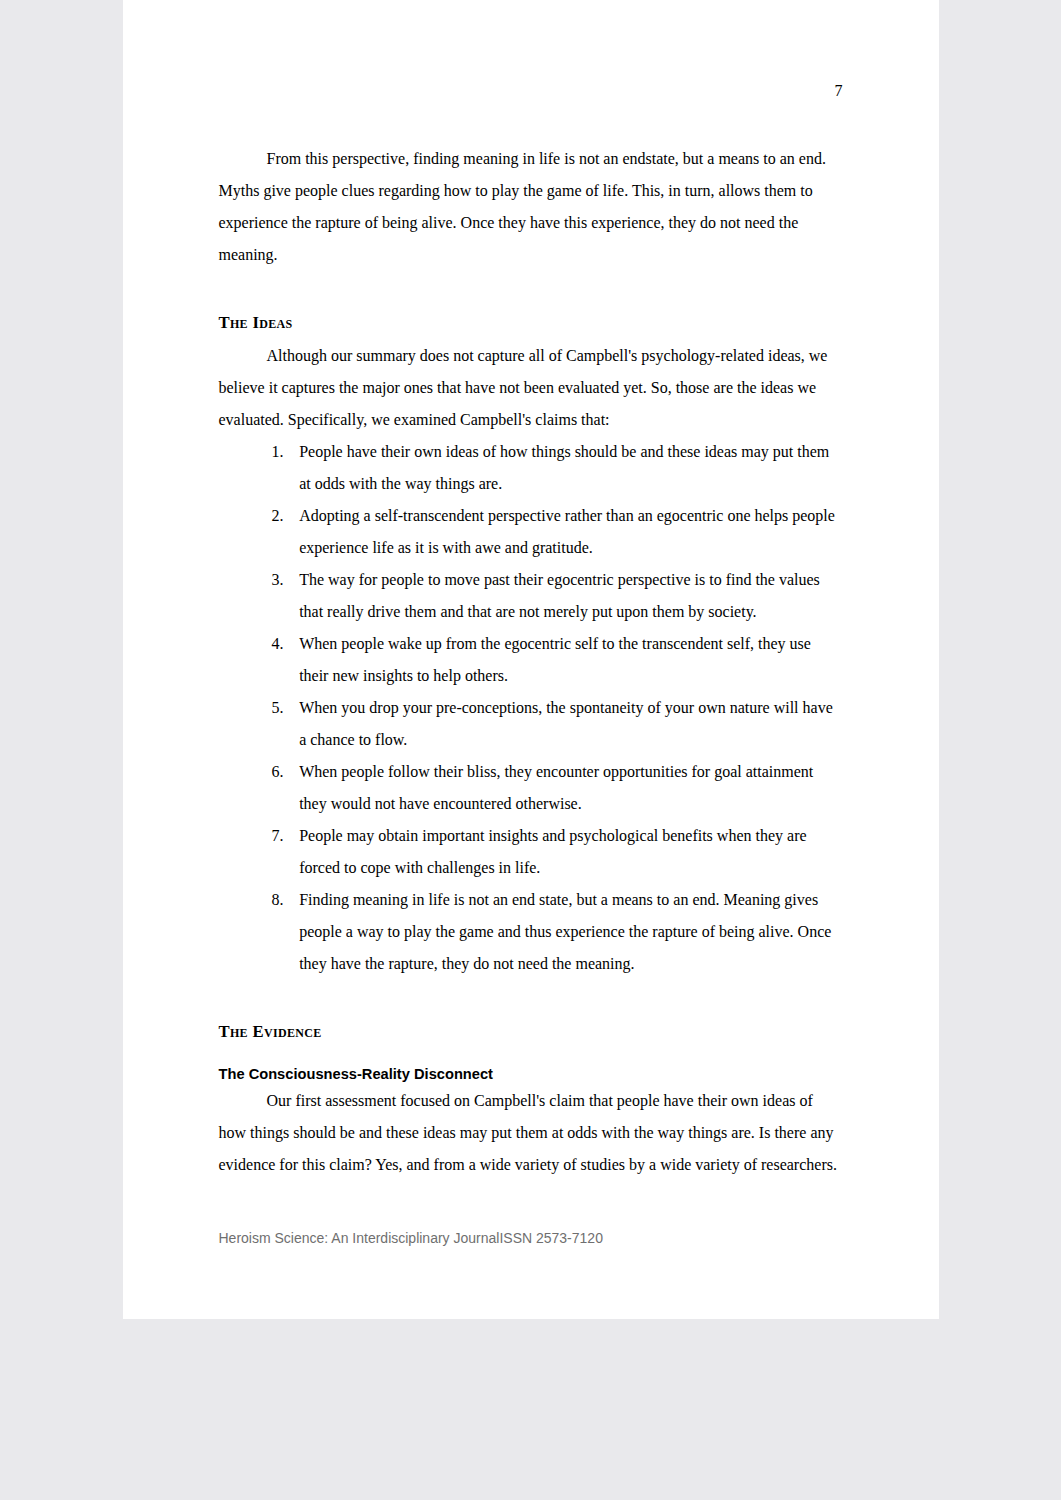7
From this perspective, finding meaning in life is not an endstate, but a means to an end. Myths give people clues regarding how to play the game of life. This, in turn, allows them to experience the rapture of being alive. Once they have this experience, they do not need the meaning.
The Ideas
Although our summary does not capture all of Campbell's psychology-related ideas, we believe it captures the major ones that have not been evaluated yet. So, those are the ideas we evaluated. Specifically, we examined Campbell's claims that:
People have their own ideas of how things should be and these ideas may put them at odds with the way things are.
Adopting a self-transcendent perspective rather than an egocentric one helps people experience life as it is with awe and gratitude.
The way for people to move past their egocentric perspective is to find the values that really drive them and that are not merely put upon them by society.
When people wake up from the egocentric self to the transcendent self, they use their new insights to help others.
When you drop your pre-conceptions, the spontaneity of your own nature will have a chance to flow.
When people follow their bliss, they encounter opportunities for goal attainment they would not have encountered otherwise.
People may obtain important insights and psychological benefits when they are forced to cope with challenges in life.
Finding meaning in life is not an end state, but a means to an end. Meaning gives people a way to play the game and thus experience the rapture of being alive. Once they have the rapture, they do not need the meaning.
The Evidence
The Consciousness-Reality Disconnect
Our first assessment focused on Campbell's claim that people have their own ideas of how things should be and these ideas may put them at odds with the way things are. Is there any evidence for this claim? Yes, and from a wide variety of studies by a wide variety of researchers.
Heroism Science: An Interdisciplinary JournalISSN 2573-7120